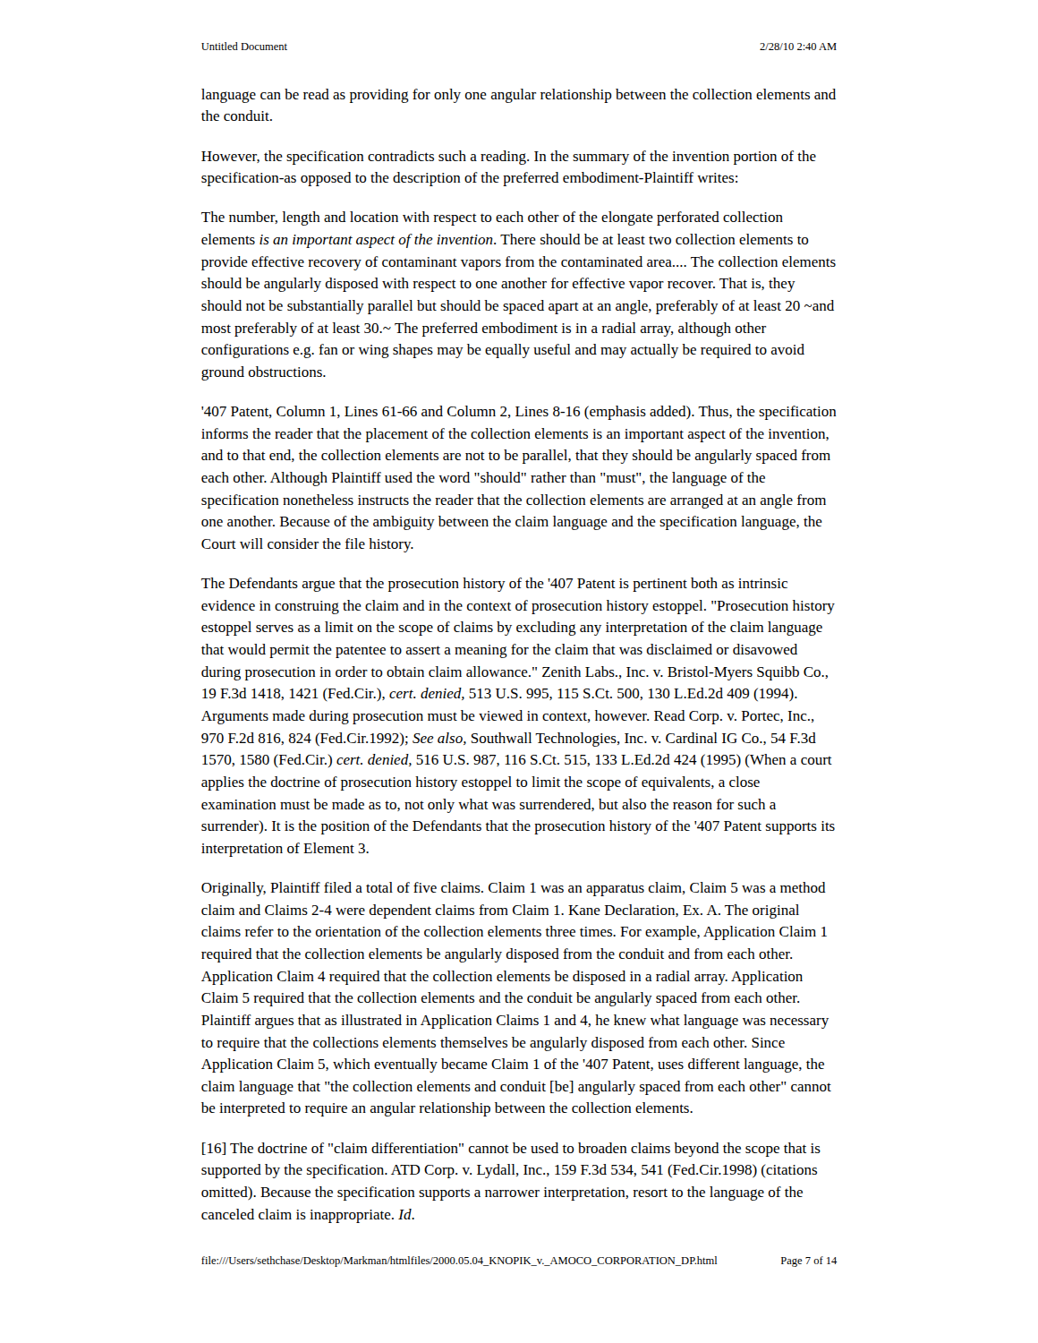Untitled Document
2/28/10 2:40 AM
language can be read as providing for only one angular relationship between the collection elements and the conduit.
However, the specification contradicts such a reading. In the summary of the invention portion of the specification-as opposed to the description of the preferred embodiment-Plaintiff writes:
The number, length and location with respect to each other of the elongate perforated collection elements is an important aspect of the invention. There should be at least two collection elements to provide effective recovery of contaminant vapors from the contaminated area.... The collection elements should be angularly disposed with respect to one another for effective vapor recover. That is, they should not be substantially parallel but should be spaced apart at an angle, preferably of at least 20 ~and most preferably of at least 30.~ The preferred embodiment is in a radial array, although other configurations e.g. fan or wing shapes may be equally useful and may actually be required to avoid ground obstructions.
'407 Patent, Column 1, Lines 61-66 and Column 2, Lines 8-16 (emphasis added). Thus, the specification informs the reader that the placement of the collection elements is an important aspect of the invention, and to that end, the collection elements are not to be parallel, that they should be angularly spaced from each other. Although Plaintiff used the word "should" rather than "must", the language of the specification nonetheless instructs the reader that the collection elements are arranged at an angle from one another. Because of the ambiguity between the claim language and the specification language, the Court will consider the file history.
The Defendants argue that the prosecution history of the '407 Patent is pertinent both as intrinsic evidence in construing the claim and in the context of prosecution history estoppel. "Prosecution history estoppel serves as a limit on the scope of claims by excluding any interpretation of the claim language that would permit the patentee to assert a meaning for the claim that was disclaimed or disavowed during prosecution in order to obtain claim allowance." Zenith Labs., Inc. v. Bristol-Myers Squibb Co., 19 F.3d 1418, 1421 (Fed.Cir.), cert. denied, 513 U.S. 995, 115 S.Ct. 500, 130 L.Ed.2d 409 (1994). Arguments made during prosecution must be viewed in context, however. Read Corp. v. Portec, Inc., 970 F.2d 816, 824 (Fed.Cir.1992); See also, Southwall Technologies, Inc. v. Cardinal IG Co., 54 F.3d 1570, 1580 (Fed.Cir.) cert. denied, 516 U.S. 987, 116 S.Ct. 515, 133 L.Ed.2d 424 (1995) (When a court applies the doctrine of prosecution history estoppel to limit the scope of equivalents, a close examination must be made as to, not only what was surrendered, but also the reason for such a surrender). It is the position of the Defendants that the prosecution history of the '407 Patent supports its interpretation of Element 3.
Originally, Plaintiff filed a total of five claims. Claim 1 was an apparatus claim, Claim 5 was a method claim and Claims 2-4 were dependent claims from Claim 1. Kane Declaration, Ex. A. The original claims refer to the orientation of the collection elements three times. For example, Application Claim 1 required that the collection elements be angularly disposed from the conduit and from each other. Application Claim 4 required that the collection elements be disposed in a radial array. Application Claim 5 required that the collection elements and the conduit be angularly spaced from each other. Plaintiff argues that as illustrated in Application Claims 1 and 4, he knew what language was necessary to require that the collections elements themselves be angularly disposed from each other. Since Application Claim 5, which eventually became Claim 1 of the '407 Patent, uses different language, the claim language that "the collection elements and conduit [be] angularly spaced from each other" cannot be interpreted to require an angular relationship between the collection elements.
[16] The doctrine of "claim differentiation" cannot be used to broaden claims beyond the scope that is supported by the specification. ATD Corp. v. Lydall, Inc., 159 F.3d 534, 541 (Fed.Cir.1998) (citations omitted). Because the specification supports a narrower interpretation, resort to the language of the canceled claim is inappropriate. Id.
file:///Users/sethchase/Desktop/Markman/htmlfiles/2000.05.04_KNOPIK_v._AMOCO_CORPORATION_DP.html
Page 7 of 14